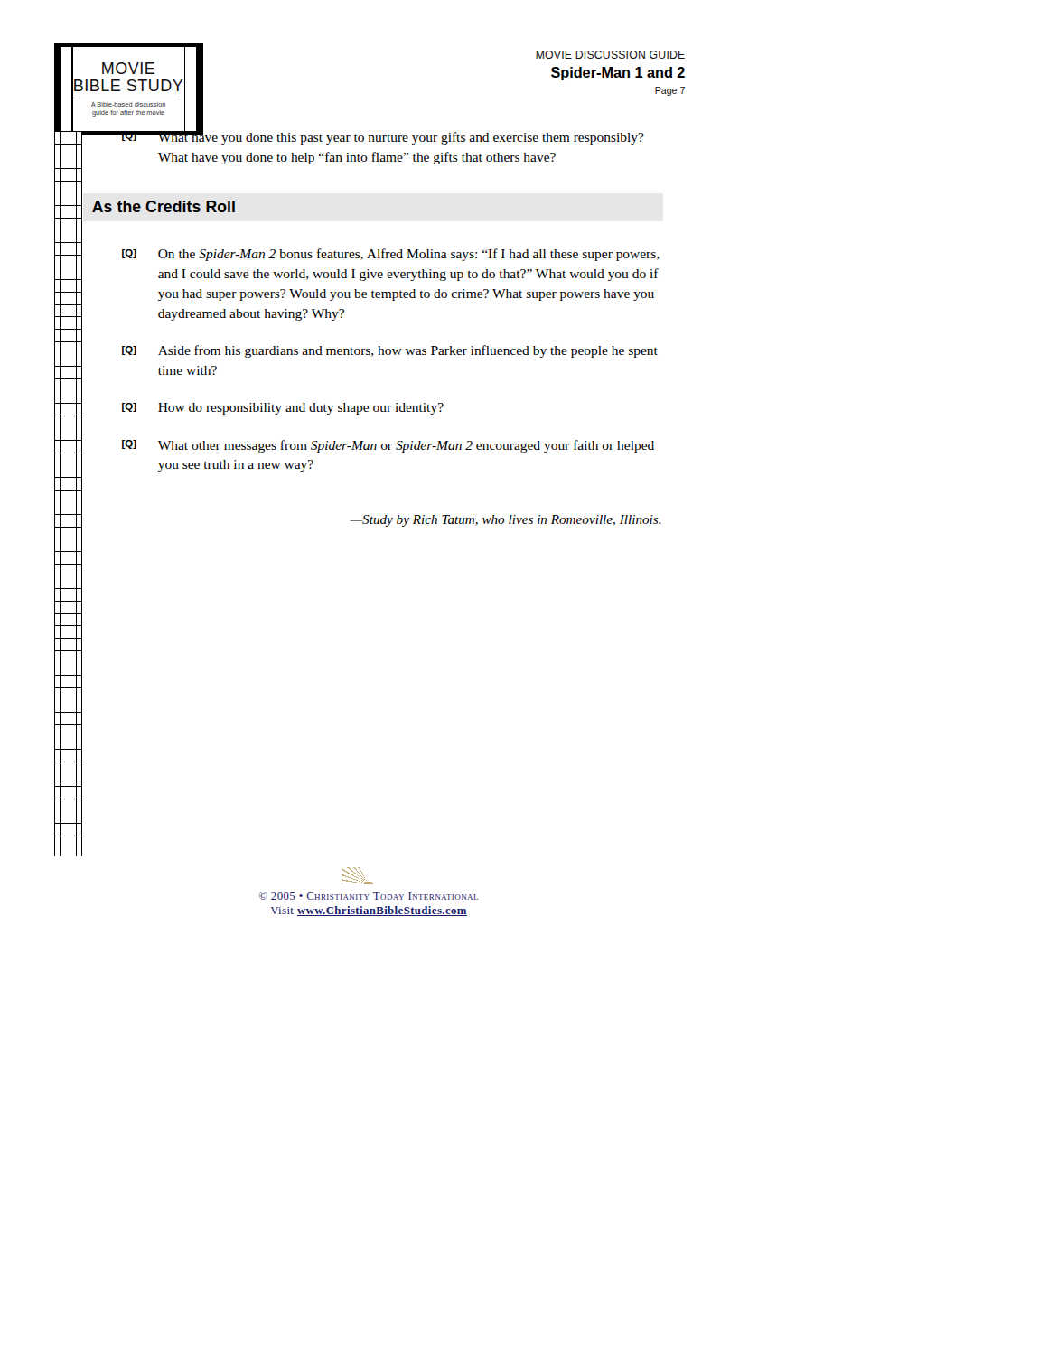MOVIE
BIBLE STUDY
A Bible-based discussion
guide for after the movie
MOVIE DISCUSSION GUIDE
Spider-Man 1 and 2
Page 7
[Q]
What have you done this past year to nurture your gifts and exercise them responsibly? What have you done to help “fan into flame” the gifts that others have?
As the Credits Roll
[Q]
On the Spider-Man 2 bonus features, Alfred Molina says: “If I had all these super powers, and I could save the world, would I give everything up to do that?” What would you do if you had super powers? Would you be tempted to do crime? What super powers have you daydreamed about having? Why?
[Q]
Aside from his guardians and mentors, how was Parker influenced by the people he spent time with?
[Q]
How do responsibility and duty shape our identity?
[Q]
What other messages from Spider-Man or Spider-Man 2 encouraged your faith or helped you see truth in a new way?
—Study by Rich Tatum, who lives in Romeoville, Illinois.
© 2005 • Christianity Today International
Visit www.ChristianBibleStudies.com